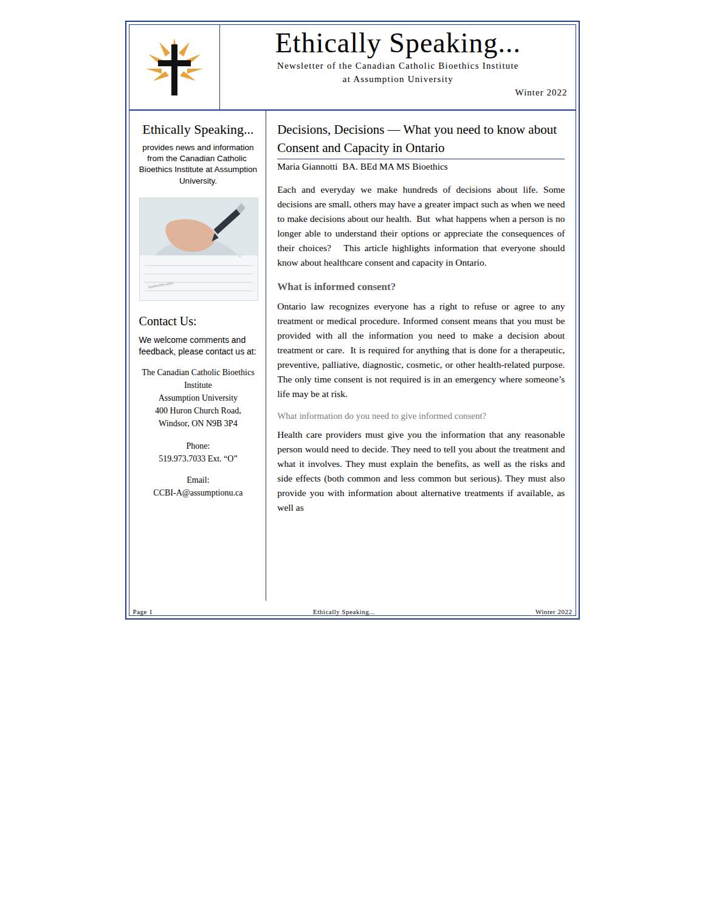Ethically Speaking...
Newsletter of the Canadian Catholic Bioethics Institute
at Assumption University
Winter 2022
Ethically Speaking...
provides news and information from the Canadian Catholic Bioethics Institute at Assumption University.
handwritten notes
Contact Us:
We welcome comments and feedback, please contact us at:
The Canadian Catholic Bioethics Institute
Assumption University
400 Huron Church Road,
Windsor, ON N9B 3P4
Phone: 519.973.7033 Ext. “O”
Email: CCBI-A@assumptionu.ca
Decisions, Decisions — What you need to know about Consent and Capacity in Ontario
Maria Giannotti BA. BEd MA MS Bioethics
Each and everyday we make hundreds of decisions about life. Some decisions are small, others may have a greater impact such as when we need to make decisions about our health. But what happens when a person is no longer able to understand their options or appreciate the consequences of their choices? This article highlights information that everyone should know about healthcare consent and capacity in Ontario.
What is informed consent?
Ontario law recognizes everyone has a right to refuse or agree to any treatment or medical procedure. Informed consent means that you must be provided with all the information you need to make a decision about treatment or care. It is required for anything that is done for a therapeutic, preventive, palliative, diagnostic, cosmetic, or other health-related purpose. The only time consent is not required is in an emergency where someone’s life may be at risk.
What information do you need to give informed consent?
Health care providers must give you the information that any reasonable person would need to decide. They need to tell you about the treatment and what it involves. They must explain the benefits, as well as the risks and side effects (both common and less common but serious). They must also provide you with information about alternative treatments if available, as well as
Page 1 Ethically Speaking... Winter 2022